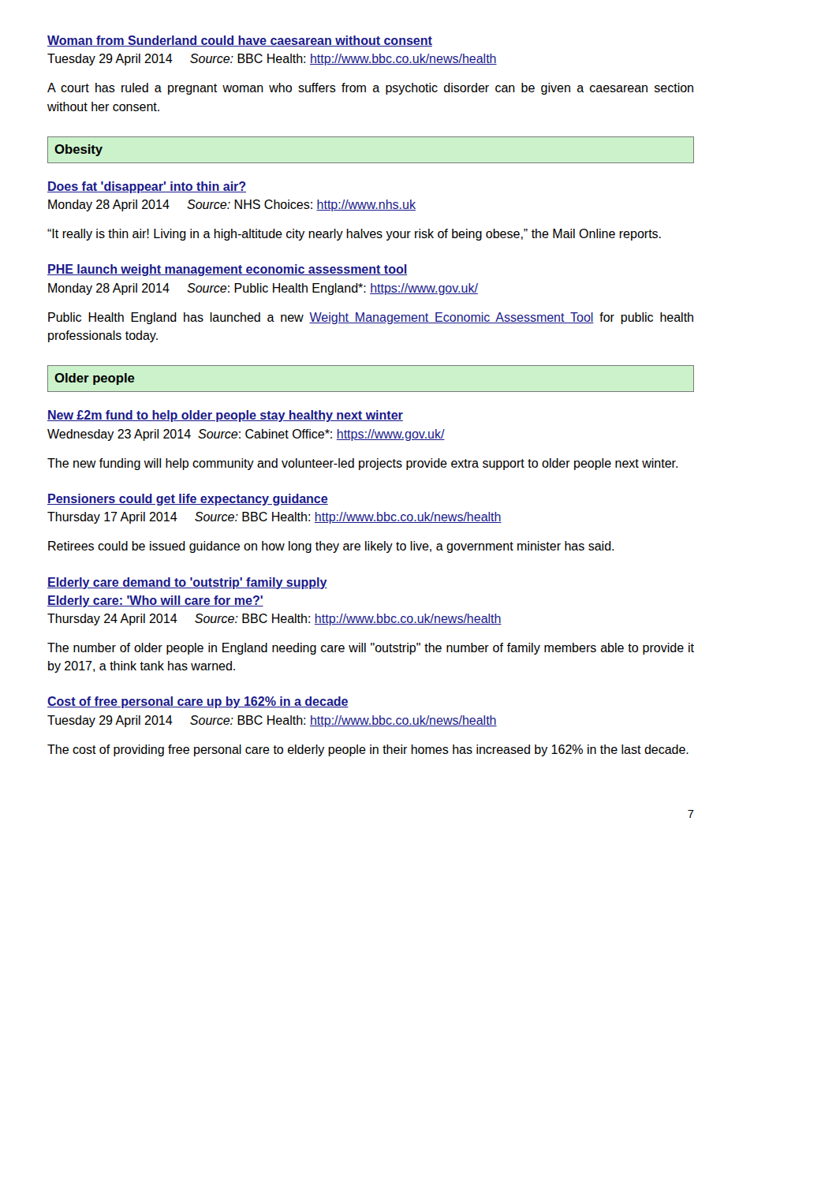Woman from Sunderland could have caesarean without consent
Tuesday 29 April 2014 Source: BBC Health: http://www.bbc.co.uk/news/health
A court has ruled a pregnant woman who suffers from a psychotic disorder can be given a caesarean section without her consent.
Obesity
Does fat 'disappear' into thin air?
Monday 28 April 2014 Source: NHS Choices: http://www.nhs.uk
“It really is thin air! Living in a high-altitude city nearly halves your risk of being obese,” the Mail Online reports.
PHE launch weight management economic assessment tool
Monday 28 April 2014 Source: Public Health England*: https://www.gov.uk/
Public Health England has launched a new Weight Management Economic Assessment Tool for public health professionals today.
Older people
New £2m fund to help older people stay healthy next winter
Wednesday 23 April 2014 Source: Cabinet Office*: https://www.gov.uk/
The new funding will help community and volunteer-led projects provide extra support to older people next winter.
Pensioners could get life expectancy guidance
Thursday 17 April 2014 Source: BBC Health: http://www.bbc.co.uk/news/health
Retirees could be issued guidance on how long they are likely to live, a government minister has said.
Elderly care demand to 'outstrip' family supply Elderly care: 'Who will care for me?'
Thursday 24 April 2014 Source: BBC Health: http://www.bbc.co.uk/news/health
The number of older people in England needing care will "outstrip" the number of family members able to provide it by 2017, a think tank has warned.
Cost of free personal care up by 162% in a decade
Tuesday 29 April 2014 Source: BBC Health: http://www.bbc.co.uk/news/health
The cost of providing free personal care to elderly people in their homes has increased by 162% in the last decade.
7